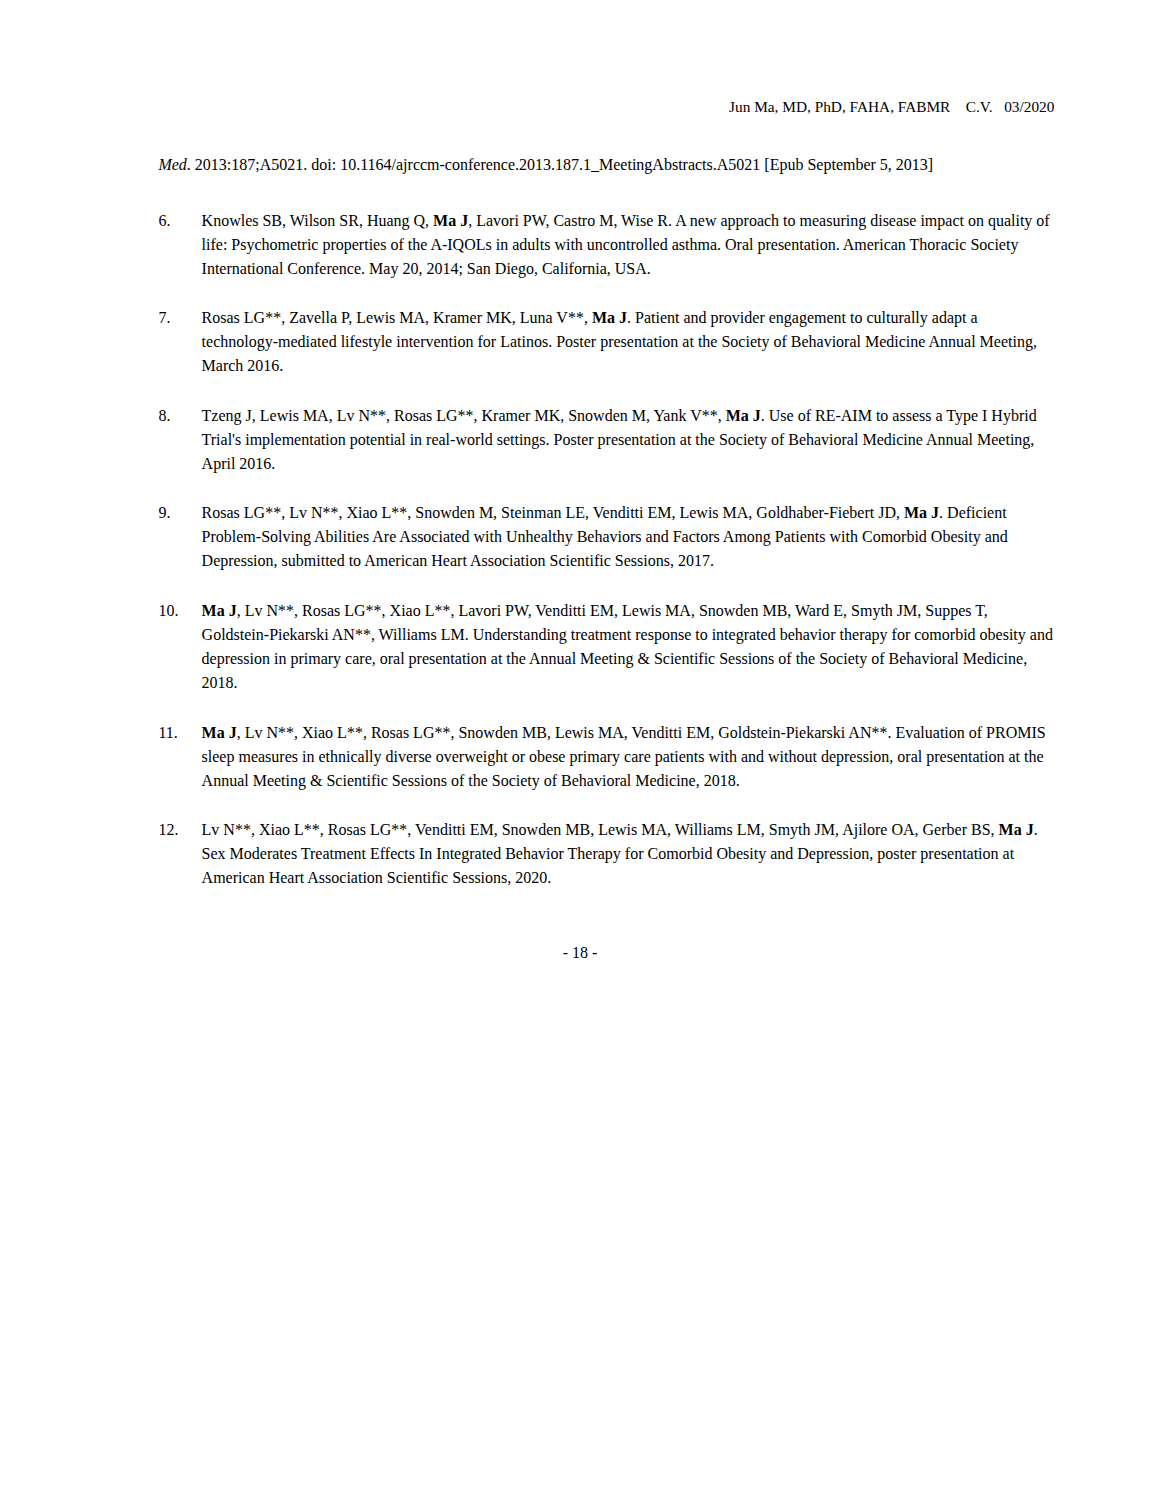Jun Ma, MD, PhD, FAHA, FABMR C.V. 03/2020
Med. 2013:187;A5021. doi: 10.1164/ajrccm-conference.2013.187.1_MeetingAbstracts.A5021 [Epub September 5, 2013]
Knowles SB, Wilson SR, Huang Q, Ma J, Lavori PW, Castro M, Wise R. A new approach to measuring disease impact on quality of life: Psychometric properties of the A-IQOLs in adults with uncontrolled asthma. Oral presentation. American Thoracic Society International Conference. May 20, 2014; San Diego, California, USA.
Rosas LG**, Zavella P, Lewis MA, Kramer MK, Luna V**, Ma J. Patient and provider engagement to culturally adapt a technology-mediated lifestyle intervention for Latinos. Poster presentation at the Society of Behavioral Medicine Annual Meeting, March 2016.
Tzeng J, Lewis MA, Lv N**, Rosas LG**, Kramer MK, Snowden M, Yank V**, Ma J. Use of RE-AIM to assess a Type I Hybrid Trial's implementation potential in real-world settings. Poster presentation at the Society of Behavioral Medicine Annual Meeting, April 2016.
Rosas LG**, Lv N**, Xiao L**, Snowden M, Steinman LE, Venditti EM, Lewis MA, Goldhaber-Fiebert JD, Ma J. Deficient Problem-Solving Abilities Are Associated with Unhealthy Behaviors and Factors Among Patients with Comorbid Obesity and Depression, submitted to American Heart Association Scientific Sessions, 2017.
Ma J, Lv N**, Rosas LG**, Xiao L**, Lavori PW, Venditti EM, Lewis MA, Snowden MB, Ward E, Smyth JM, Suppes T, Goldstein-Piekarski AN**, Williams LM. Understanding treatment response to integrated behavior therapy for comorbid obesity and depression in primary care, oral presentation at the Annual Meeting & Scientific Sessions of the Society of Behavioral Medicine, 2018.
Ma J, Lv N**, Xiao L**, Rosas LG**, Snowden MB, Lewis MA, Venditti EM, Goldstein-Piekarski AN**. Evaluation of PROMIS sleep measures in ethnically diverse overweight or obese primary care patients with and without depression, oral presentation at the Annual Meeting & Scientific Sessions of the Society of Behavioral Medicine, 2018.
Lv N**, Xiao L**, Rosas LG**, Venditti EM, Snowden MB, Lewis MA, Williams LM, Smyth JM, Ajilore OA, Gerber BS, Ma J. Sex Moderates Treatment Effects In Integrated Behavior Therapy for Comorbid Obesity and Depression, poster presentation at American Heart Association Scientific Sessions, 2020.
- 18 -